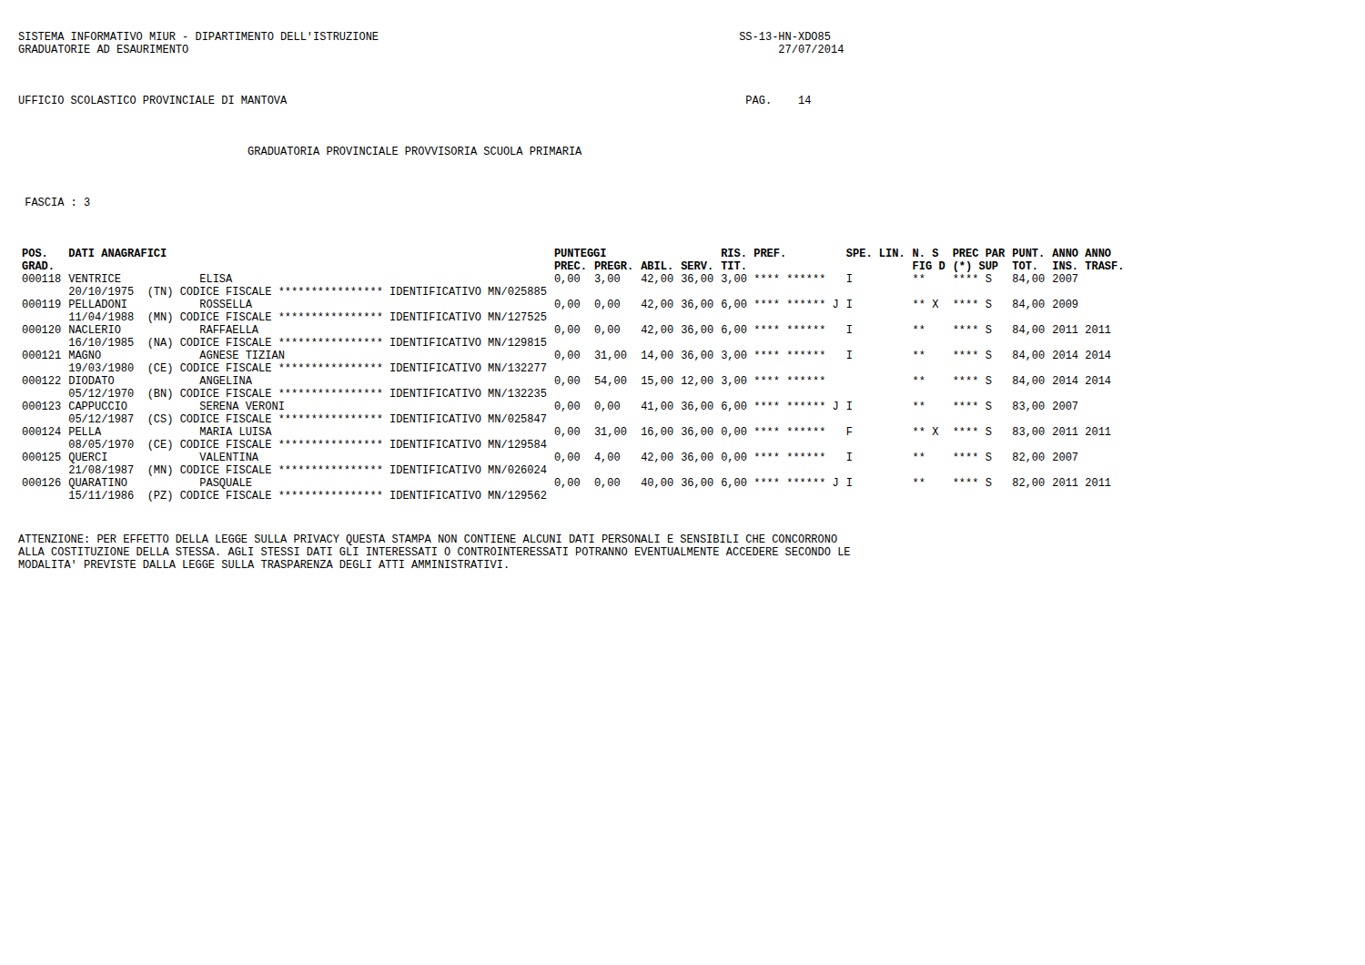SISTEMA INFORMATIVO MIUR - DIPARTIMENTO DELL'ISTRUZIONE SS-13-HN-XDO85 GRADUATORIE AD ESAURIMENTO 27/07/2014
UFFICIO SCOLASTICO PROVINCIALE DI MANTOVA PAG. 14
GRADUATORIA PROVINCIALE PROVVISORIA SCUOLA PRIMARIA
FASCIA : 3
| POS. | DATI ANAGRAFICI | PUNTEGGI | RIS. PREF. | SPE. LIN. | N. S | PREC PAR | PUNT. | ANNO ANNO |
| --- | --- | --- | --- | --- | --- | --- | --- | --- |
| GRAD. | | PREC. | PREGR. | ABIL. | SERV. | TIT. | | FIG D | (*) SUP | TOT. | INS. TRASF. |
| 000118 | VENTRICE ELISA | 0,00 | 3,00 | 42,00 | 36,00 | 3,00 **** ****** | I | ** | **** S | 84,00 | 2007 |
| | 20/10/1975 (TN) CODICE FISCALE **************** IDENTIFICATIVO MN/025885 | | | | | | | | | | |
| 000119 | PELLADONI ROSSELLA | 0,00 | 0,00 | 42,00 | 36,00 | 6,00 **** ****** J | I | ** X | **** S | 84,00 | 2009 |
| | 11/04/1988 (MN) CODICE FISCALE **************** IDENTIFICATIVO MN/127525 | | | | | | | | | | |
| 000120 | NACLERIO RAFFAELLA | 0,00 | 0,00 | 42,00 | 36,00 | 6,00 **** ****** | I | ** | **** S | 84,00 | 2011 2011 |
| | 16/10/1985 (NA) CODICE FISCALE **************** IDENTIFICATIVO MN/129815 | | | | | | | | | | |
| 000121 | MAGNO AGNESE TIZIAN | 0,00 | 31,00 | 14,00 | 36,00 | 3,00 **** ****** | I | ** | **** S | 84,00 | 2014 2014 |
| | 19/03/1980 (CE) CODICE FISCALE **************** IDENTIFICATIVO MN/132277 | | | | | | | | | | |
| 000122 | DIODATO ANGELINA | 0,00 | 54,00 | 15,00 | 12,00 | 3,00 **** ****** | | ** | **** S | 84,00 | 2014 2014 |
| | 05/12/1970 (BN) CODICE FISCALE **************** IDENTIFICATIVO MN/132235 | | | | | | | | | | |
| 000123 | CAPPUCCIO SERENA VERONI | 0,00 | 0,00 | 41,00 | 36,00 | 6,00 **** ****** J | I | ** | **** S | 83,00 | 2007 |
| | 05/12/1987 (CS) CODICE FISCALE **************** IDENTIFICATIVO MN/025847 | | | | | | | | | | |
| 000124 | PELLA MARIA LUISA | 0,00 | 31,00 | 16,00 | 36,00 | 0,00 **** ****** | F | ** X | **** S | 83,00 | 2011 2011 |
| | 08/05/1970 (CE) CODICE FISCALE **************** IDENTIFICATIVO MN/129584 | | | | | | | | | | |
| 000125 | QUERCI VALENTINA | 0,00 | 4,00 | 42,00 | 36,00 | 0,00 **** ****** | I | ** | **** S | 82,00 | 2007 |
| | 21/08/1987 (MN) CODICE FISCALE **************** IDENTIFICATIVO MN/026024 | | | | | | | | | | |
| 000126 | QUARATINO PASQUALE | 0,00 | 0,00 | 40,00 | 36,00 | 6,00 **** ****** J | I | ** | **** S | 82,00 | 2011 2011 |
| | 15/11/1986 (PZ) CODICE FISCALE **************** IDENTIFICATIVO MN/129562 | | | | | | | | | | |
ATTENZIONE: PER EFFETTO DELLA LEGGE SULLA PRIVACY QUESTA STAMPA NON CONTIENE ALCUNI DATI PERSONALI E SENSIBILI CHE CONCORRONO ALLA COSTITUZIONE DELLA STESSA. AGLI STESSI DATI GLI INTERESSATI O CONTROINTERESSATI POTRANNO EVENTUALMENTE ACCEDERE SECONDO LE MODALITA' PREVISTE DALLA LEGGE SULLA TRASPARENZA DEGLI ATTI AMMINISTRATIVI.